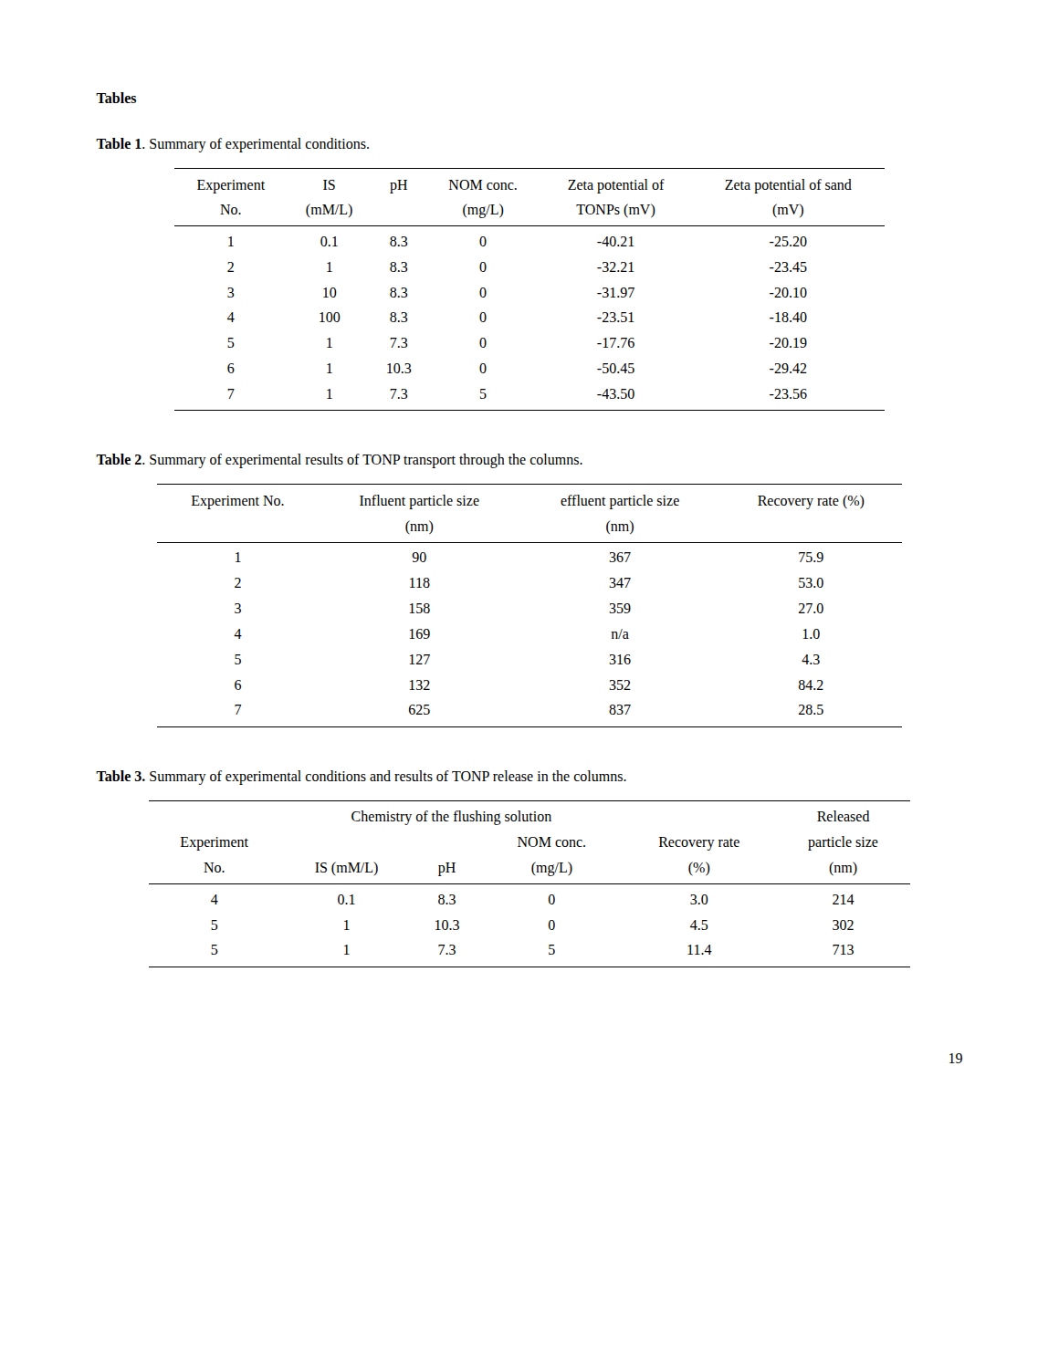Tables
Table 1. Summary of experimental conditions.
| Experiment | IS | pH | NOM conc. | Zeta potential of | Zeta potential of sand |
| --- | --- | --- | --- | --- | --- |
| No. | (mM/L) | | (mg/L) | TONPs (mV) | (mV) |
| 1 | 0.1 | 8.3 | 0 | -40.21 | -25.20 |
| 2 | 1 | 8.3 | 0 | -32.21 | -23.45 |
| 3 | 10 | 8.3 | 0 | -31.97 | -20.10 |
| 4 | 100 | 8.3 | 0 | -23.51 | -18.40 |
| 5 | 1 | 7.3 | 0 | -17.76 | -20.19 |
| 6 | 1 | 10.3 | 0 | -50.45 | -29.42 |
| 7 | 1 | 7.3 | 5 | -43.50 | -23.56 |
Table 2. Summary of experimental results of TONP transport through the columns.
| Experiment No. | Influent particle size | effluent particle size | Recovery rate (%) |
| --- | --- | --- | --- |
| | (nm) | (nm) | |
| 1 | 90 | 367 | 75.9 |
| 2 | 118 | 347 | 53.0 |
| 3 | 158 | 359 | 27.0 |
| 4 | 169 | n/a | 1.0 |
| 5 | 127 | 316 | 4.3 |
| 6 | 132 | 352 | 84.2 |
| 7 | 625 | 837 | 28.5 |
Table 3. Summary of experimental conditions and results of TONP release in the columns.
| | Chemistry of the flushing solution | | Released |
| --- | --- | --- | --- |
| Experiment | | | NOM conc. | Recovery rate | particle size |
| No. | IS (mM/L) | pH | (mg/L) | (%) | (nm) |
| 4 | 0.1 | 8.3 | 0 | 3.0 | 214 |
| 5 | 1 | 10.3 | 0 | 4.5 | 302 |
| 5 | 1 | 7.3 | 5 | 11.4 | 713 |
19